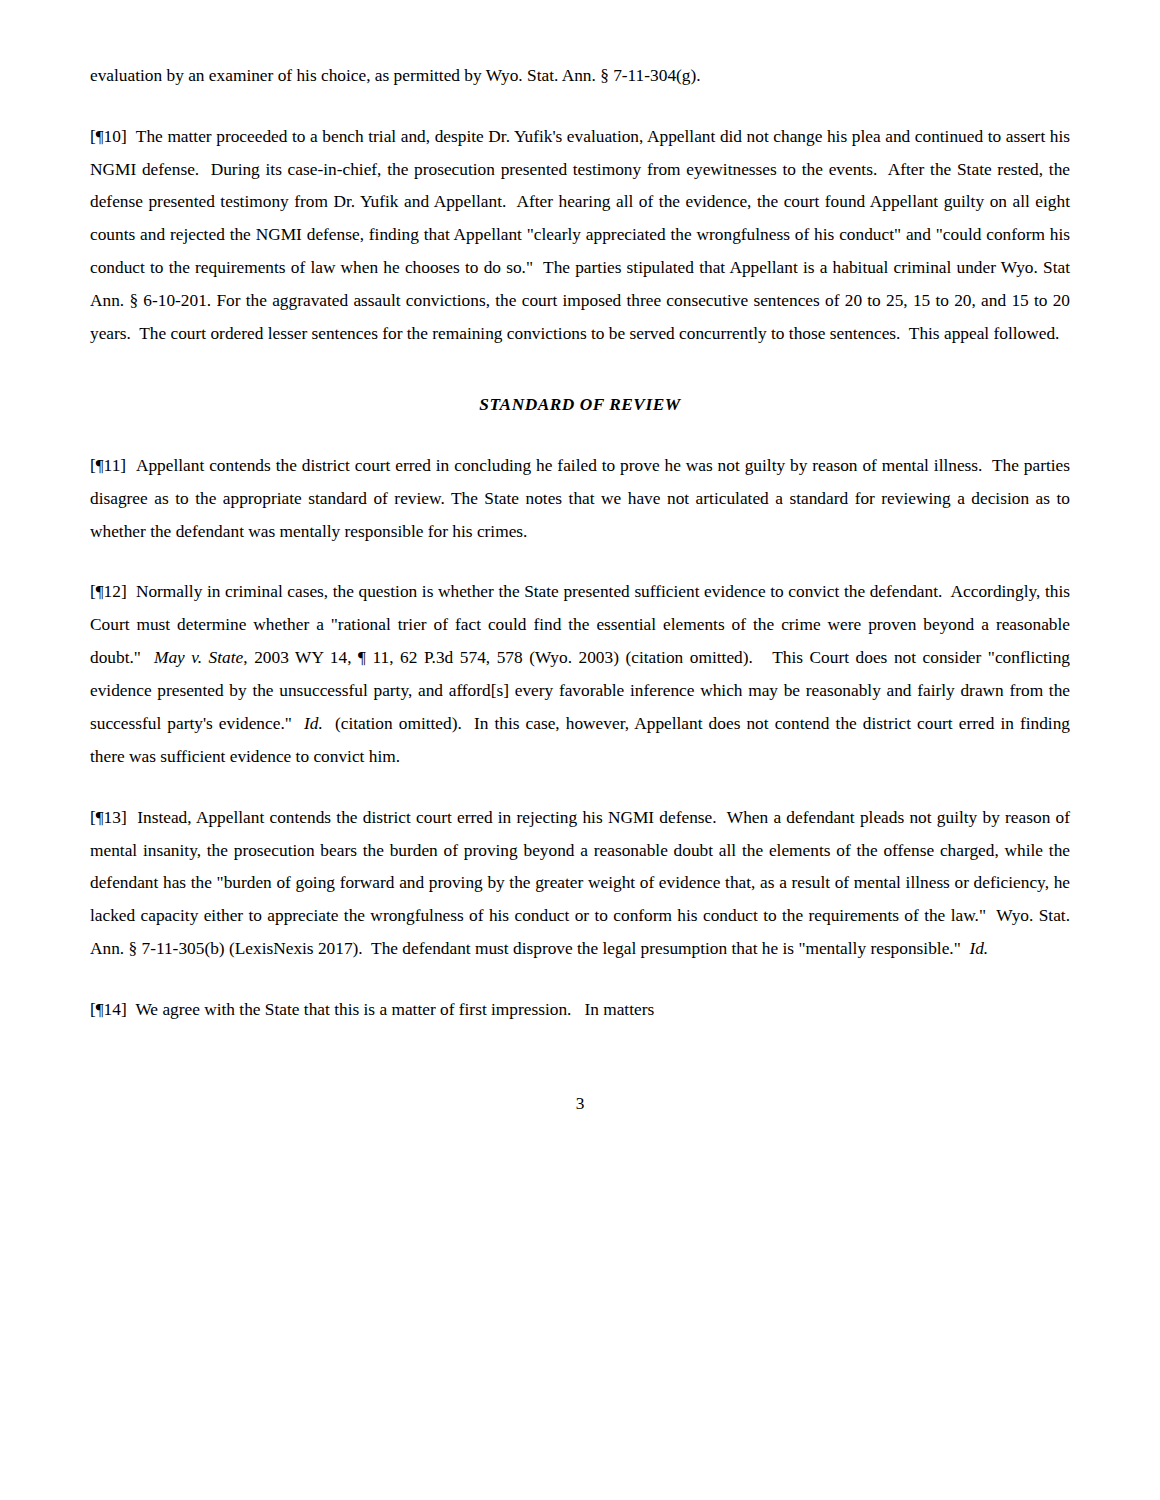evaluation by an examiner of his choice, as permitted by Wyo. Stat. Ann. § 7-11-304(g).
[¶10] The matter proceeded to a bench trial and, despite Dr. Yufik's evaluation, Appellant did not change his plea and continued to assert his NGMI defense. During its case-in-chief, the prosecution presented testimony from eyewitnesses to the events. After the State rested, the defense presented testimony from Dr. Yufik and Appellant. After hearing all of the evidence, the court found Appellant guilty on all eight counts and rejected the NGMI defense, finding that Appellant "clearly appreciated the wrongfulness of his conduct" and "could conform his conduct to the requirements of law when he chooses to do so." The parties stipulated that Appellant is a habitual criminal under Wyo. Stat Ann. § 6-10-201. For the aggravated assault convictions, the court imposed three consecutive sentences of 20 to 25, 15 to 20, and 15 to 20 years. The court ordered lesser sentences for the remaining convictions to be served concurrently to those sentences. This appeal followed.
STANDARD OF REVIEW
[¶11] Appellant contends the district court erred in concluding he failed to prove he was not guilty by reason of mental illness. The parties disagree as to the appropriate standard of review. The State notes that we have not articulated a standard for reviewing a decision as to whether the defendant was mentally responsible for his crimes.
[¶12] Normally in criminal cases, the question is whether the State presented sufficient evidence to convict the defendant. Accordingly, this Court must determine whether a "rational trier of fact could find the essential elements of the crime were proven beyond a reasonable doubt." May v. State, 2003 WY 14, ¶ 11, 62 P.3d 574, 578 (Wyo. 2003) (citation omitted). This Court does not consider "conflicting evidence presented by the unsuccessful party, and afford[s] every favorable inference which may be reasonably and fairly drawn from the successful party's evidence." Id. (citation omitted). In this case, however, Appellant does not contend the district court erred in finding there was sufficient evidence to convict him.
[¶13] Instead, Appellant contends the district court erred in rejecting his NGMI defense. When a defendant pleads not guilty by reason of mental insanity, the prosecution bears the burden of proving beyond a reasonable doubt all the elements of the offense charged, while the defendant has the "burden of going forward and proving by the greater weight of evidence that, as a result of mental illness or deficiency, he lacked capacity either to appreciate the wrongfulness of his conduct or to conform his conduct to the requirements of the law." Wyo. Stat. Ann. § 7-11-305(b) (LexisNexis 2017). The defendant must disprove the legal presumption that he is "mentally responsible." Id.
[¶14] We agree with the State that this is a matter of first impression. In matters
3